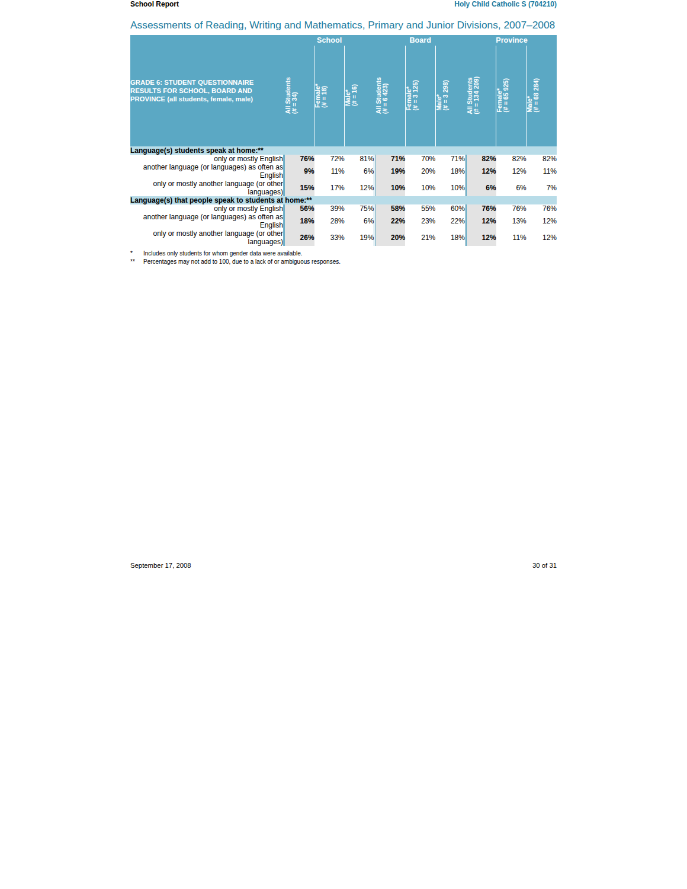School Report
Holy Child Catholic S (704210)
Assessments of Reading, Writing and Mathematics, Primary and Junior Divisions, 2007–2008
| GRADE 6: STUDENT QUESTIONNAIRE RESULTS FOR SCHOOL, BOARD AND PROVINCE (all students, female, male) | School | Board | Province |
| All Students (# = 34) | Female* (# = 18) | Male* (# = 16) | All Students (# = 6 423) | Female* (# = 3 125) | Male* (# = 3 298) | All Students (# = 134 209) | Female* (# = 65 925) | Male* (# = 68 284) |
| Language(s) students speak at home:** |
| only or mostly English | 76% | 72% | 81% | 71% | 70% | 71% | 82% | 82% | 82% |
| another language (or languages) as often as English | 9% | 11% | 6% | 19% | 20% | 18% | 12% | 12% | 11% |
| only or mostly another language (or other languages) | 15% | 17% | 12% | 10% | 10% | 10% | 6% | 6% | 7% |
| Language(s) that people speak to students at home:** |
| only or mostly English | 56% | 39% | 75% | 58% | 55% | 60% | 76% | 76% | 76% |
| another language (or languages) as often as English | 18% | 28% | 6% | 22% | 23% | 22% | 12% | 13% | 12% |
| only or mostly another language (or other languages) | 26% | 33% | 19% | 20% | 21% | 18% | 12% | 11% | 12% |
*Includes only students for whom gender data were available.
**Percentages may not add to 100, due to a lack of or ambiguous responses.
September 17, 2008
30 of 31